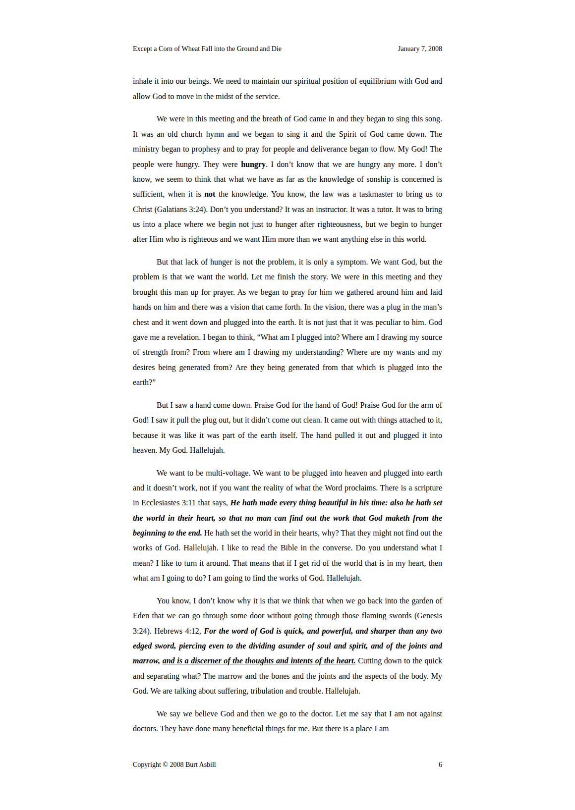Except a Corn of Wheat Fall into the Ground and Die January 7, 2008
inhale it into our beings. We need to maintain our spiritual position of equilibrium with God and allow God to move in the midst of the service.
We were in this meeting and the breath of God came in and they began to sing this song. It was an old church hymn and we began to sing it and the Spirit of God came down. The ministry began to prophesy and to pray for people and deliverance began to flow. My God! The people were hungry. They were hungry. I don’t know that we are hungry any more. I don’t know, we seem to think that what we have as far as the knowledge of sonship is concerned is sufficient, when it is not the knowledge. You know, the law was a taskmaster to bring us to Christ (Galatians 3:24). Don’t you understand? It was an instructor. It was a tutor. It was to bring us into a place where we begin not just to hunger after righteousness, but we begin to hunger after Him who is righteous and we want Him more than we want anything else in this world.
But that lack of hunger is not the problem, it is only a symptom. We want God, but the problem is that we want the world. Let me finish the story. We were in this meeting and they brought this man up for prayer. As we began to pray for him we gathered around him and laid hands on him and there was a vision that came forth. In the vision, there was a plug in the man’s chest and it went down and plugged into the earth. It is not just that it was peculiar to him. God gave me a revelation. I began to think, “What am I plugged into? Where am I drawing my source of strength from? From where am I drawing my understanding? Where are my wants and my desires being generated from? Are they being generated from that which is plugged into the earth?”
But I saw a hand come down. Praise God for the hand of God! Praise God for the arm of God! I saw it pull the plug out, but it didn’t come out clean. It came out with things attached to it, because it was like it was part of the earth itself. The hand pulled it out and plugged it into heaven. My God. Hallelujah.
We want to be multi-voltage. We want to be plugged into heaven and plugged into earth and it doesn’t work, not if you want the reality of what the Word proclaims. There is a scripture in Ecclesiastes 3:11 that says, He hath made every thing beautiful in his time: also he hath set the world in their heart, so that no man can find out the work that God maketh from the beginning to the end. He hath set the world in their hearts, why? That they might not find out the works of God. Hallelujah. I like to read the Bible in the converse. Do you understand what I mean? I like to turn it around. That means that if I get rid of the world that is in my heart, then what am I going to do? I am going to find the works of God. Hallelujah.
You know, I don’t know why it is that we think that when we go back into the garden of Eden that we can go through some door without going through those flaming swords (Genesis 3:24). Hebrews 4:12, For the word of God is quick, and powerful, and sharper than any two edged sword, piercing even to the dividing asunder of soul and spirit, and of the joints and marrow, and is a discerner of the thoughts and intents of the heart. Cutting down to the quick and separating what? The marrow and the bones and the joints and the aspects of the body. My God. We are talking about suffering, tribulation and trouble. Hallelujah.
We say we believe God and then we go to the doctor. Let me say that I am not against doctors. They have done many beneficial things for me. But there is a place I am
Copyright © 2008 Burt Asbill 6